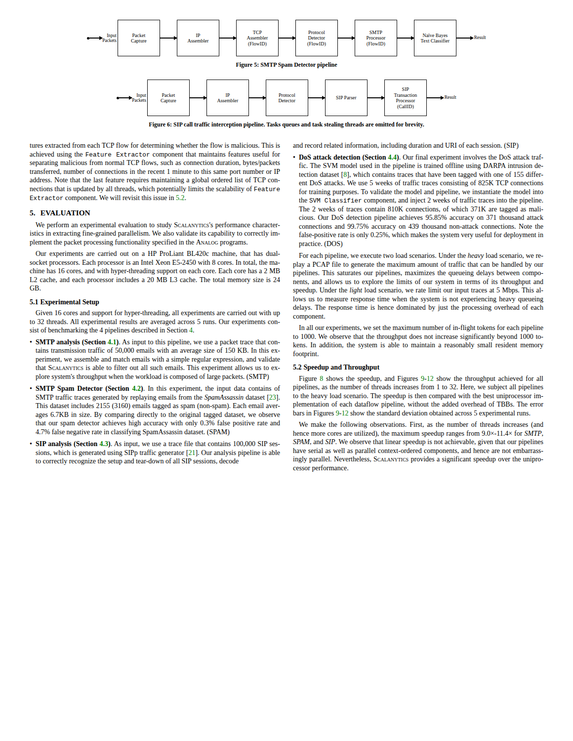Input
Packets
Packet
Capture
IP
Assembler
TCP
Assembler
(FlowID)
Protocol
Detector
(FlowID)
SMTP
Processor
(FlowID)
Naïve Bayes
Text Classifier
Result
Figure 5: SMTP Spam Detector pipeline
Input
Packets
Packet
Capture
IP
Assembler
Protocol
Detector
SIP Parser
SIP
Transaction
Processor
(CallID)
Result
Figure 6: SIP call traffic interception pipeline. Tasks queues and task stealing threads are omitted for brevity.
tures extracted from each TCP flow for determining whether the flow is malicious. This is achieved using the Feature Extractor component that maintains features useful for separating malicious from normal TCP flows, such as connection duration, bytes/packets transferred, number of connections in the recent 1 minute to this same port number or IP address. Note that the last feature requires maintaining a global ordered list of TCP connections that is updated by all threads, which potentially limits the scalability of Feature Extractor component. We will revisit this issue in 5.2.
5. EVALUATION
We perform an experimental evaluation to study Scalanytics's performance characteristics in extracting fine-grained parallelism. We also validate its capability to correctly implement the packet processing functionality specified in the Analog programs.
Our experiments are carried out on a HP ProLiant BL420c machine, that has dual-socket processors. Each processor is an Intel Xeon E5-2450 with 8 cores. In total, the machine has 16 cores, and with hyper-threading support on each core. Each core has a 2 MB L2 cache, and each processor includes a 20 MB L3 cache. The total memory size is 24 GB.
5.1 Experimental Setup
Given 16 cores and support for hyper-threading, all experiments are carried out with up to 32 threads. All experimental results are averaged across 5 runs. Our experiments consist of benchmarking the 4 pipelines described in Section 4.
SMTP analysis (Section 4.1). As input to this pipeline, we use a packet trace that contains transmission traffic of 50,000 emails with an average size of 150 KB. In this experiment, we assemble and match emails with a simple regular expression, and validate that Scalanytics is able to filter out all such emails. This experiment allows us to explore system's throughput when the workload is composed of large packets. (SMTP)
SMTP Spam Detector (Section 4.2). In this experiment, the input data contains of SMTP traffic traces generated by replaying emails from the SpamAssassin dataset [23]. This dataset includes 2155 (3160) emails tagged as spam (non-spam). Each email averages 6.7KB in size. By comparing directly to the original tagged dataset, we observe that our spam detector achieves high accuracy with only 0.3% false positive rate and 4.7% false negative rate in classifying SpamAssassin dataset. (SPAM)
SIP analysis (Section 4.3). As input, we use a trace file that contains 100,000 SIP sessions, which is generated using SIPp traffic generator [21]. Our analysis pipeline is able to correctly recognize the setup and tear-down of all SIP sessions, decode
and record related information, including duration and URI of each session. (SIP)
DoS attack detection (Section 4.4). Our final experiment involves the DoS attack traffic. The SVM model used in the pipeline is trained offline using DARPA intrusion detection dataset [8], which contains traces that have been tagged with one of 155 different DoS attacks. We use 5 weeks of traffic traces consisting of 825K TCP connections for training purposes. To validate the model and pipeline, we instantiate the model into the SVM Classifier component, and inject 2 weeks of traffic traces into the pipeline. The 2 weeks of traces contain 810K connections, of which 371K are tagged as malicious. Our DoS detection pipeline achieves 95.85% accuracy on 371 thousand attack connections and 99.75% accuracy on 439 thousand non-attack connections. Note the false-positive rate is only 0.25%, which makes the system very useful for deployment in practice. (DOS)
For each pipeline, we execute two load scenarios. Under the heavy load scenario, we replay a PCAP file to generate the maximum amount of traffic that can be handled by our pipelines. This saturates our pipelines, maximizes the queueing delays between components, and allows us to explore the limits of our system in terms of its throughput and speedup. Under the light load scenario, we rate limit our input traces at 5 Mbps. This allows us to measure response time when the system is not experiencing heavy queueing delays. The response time is hence dominated by just the processing overhead of each component.
In all our experiments, we set the maximum number of in-flight tokens for each pipeline to 1000. We observe that the throughput does not increase significantly beyond 1000 tokens. In addition, the system is able to maintain a reasonably small resident memory footprint.
5.2 Speedup and Throughput
Figure 8 shows the speedup, and Figures 9-12 show the throughput achieved for all pipelines, as the number of threads increases from 1 to 32. Here, we subject all pipelines to the heavy load scenario. The speedup is then compared with the best uniprocessor implementation of each dataflow pipeline, without the added overhead of TBBs. The error bars in Figures 9-12 show the standard deviation obtained across 5 experimental runs.
We make the following observations. First, as the number of threads increases (and hence more cores are utilized), the maximum speedup ranges from 9.0×-11.4× for SMTP, SPAM, and SIP. We observe that linear speedup is not achievable, given that our pipelines have serial as well as parallel context-ordered components, and hence are not embarrassingly parallel. Nevertheless, Scalanytics provides a significant speedup over the uniprocessor performance.